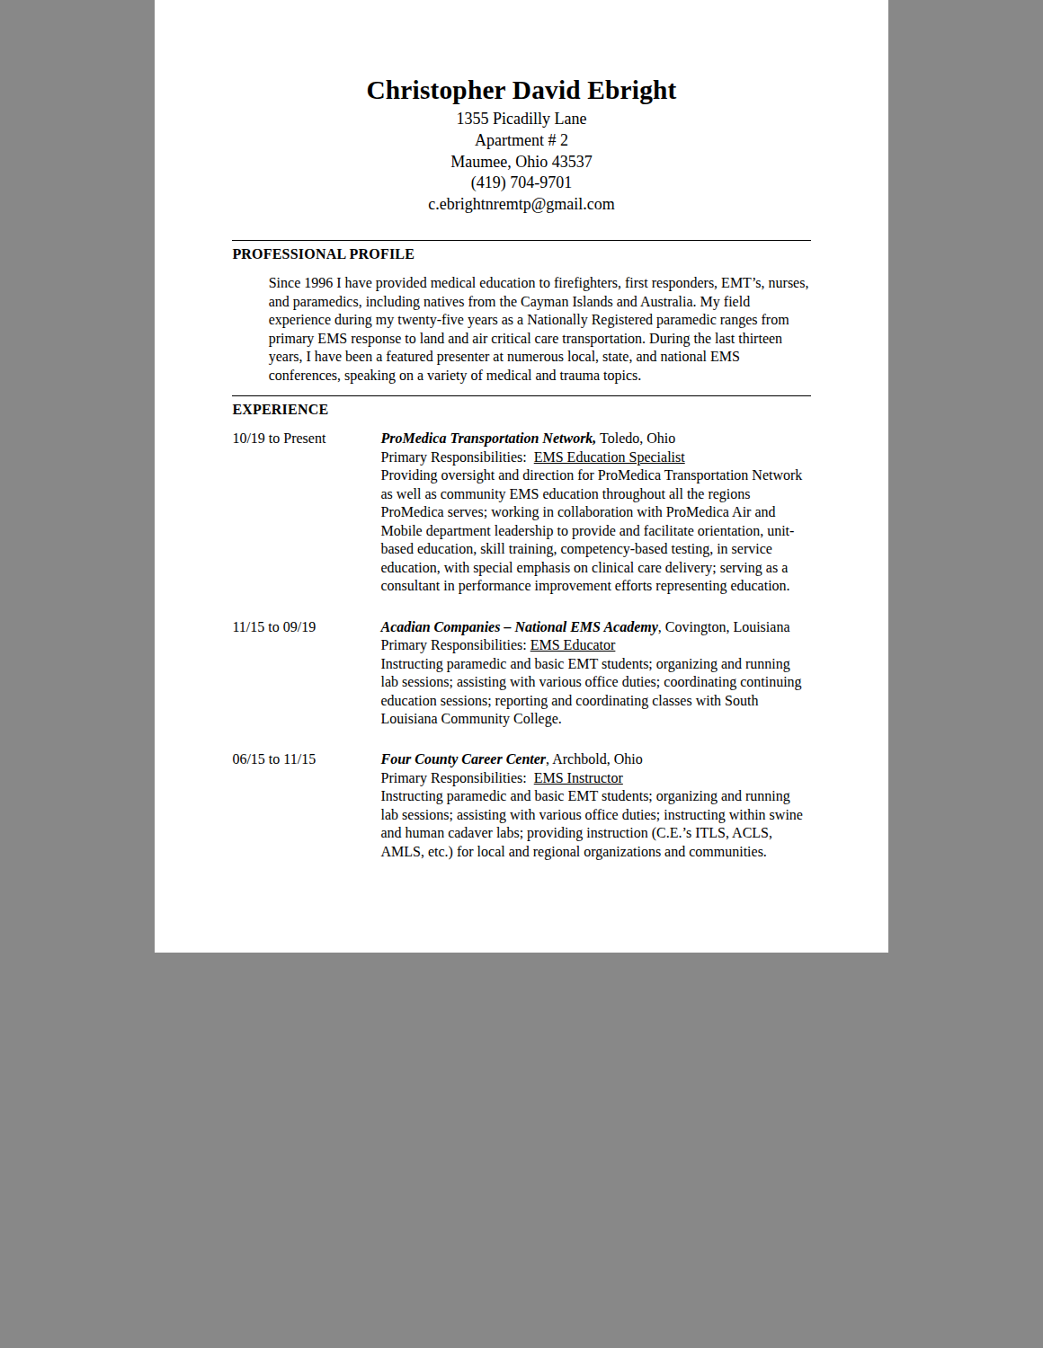Christopher David Ebright
1355 Picadilly Lane
Apartment # 2
Maumee, Ohio 43537
(419) 704-9701
c.ebrightnremtp@gmail.com
PROFESSIONAL PROFILE
Since 1996 I have provided medical education to firefighters, first responders, EMT’s, nurses, and paramedics, including natives from the Cayman Islands and Australia. My field experience during my twenty-five years as a Nationally Registered paramedic ranges from primary EMS response to land and air critical care transportation. During the last thirteen years, I have been a featured presenter at numerous local, state, and national EMS conferences, speaking on a variety of medical and trauma topics.
EXPERIENCE
| 10/19 to Present | ProMedica Transportation Network, Toledo, Ohio Primary Responsibilities: EMS Education Specialist Providing oversight and direction for ProMedica Transportation Network as well as community EMS education throughout all the regions ProMedica serves; working in collaboration with ProMedica Air and Mobile department leadership to provide and facilitate orientation, unit-based education, skill training, competency-based testing, in service education, with special emphasis on clinical care delivery; serving as a consultant in performance improvement efforts representing education. |
| 11/15 to 09/19 | Acadian Companies – National EMS Academy , Covington, Louisiana Primary Responsibilities: EMS Educator Instructing paramedic and basic EMT students; organizing and running lab sessions; assisting with various office duties; coordinating continuing education sessions; reporting and coordinating classes with South Louisiana Community College. |
| 06/15 to 11/15 | Four County Career Center , Archbold, Ohio Primary Responsibilities: EMS Instructor Instructing paramedic and basic EMT students; organizing and running lab sessions; assisting with various office duties; instructing within swine and human cadaver labs; providing instruction (C.E.’s ITLS, ACLS, AMLS, etc.) for local and regional organizations and communities. |